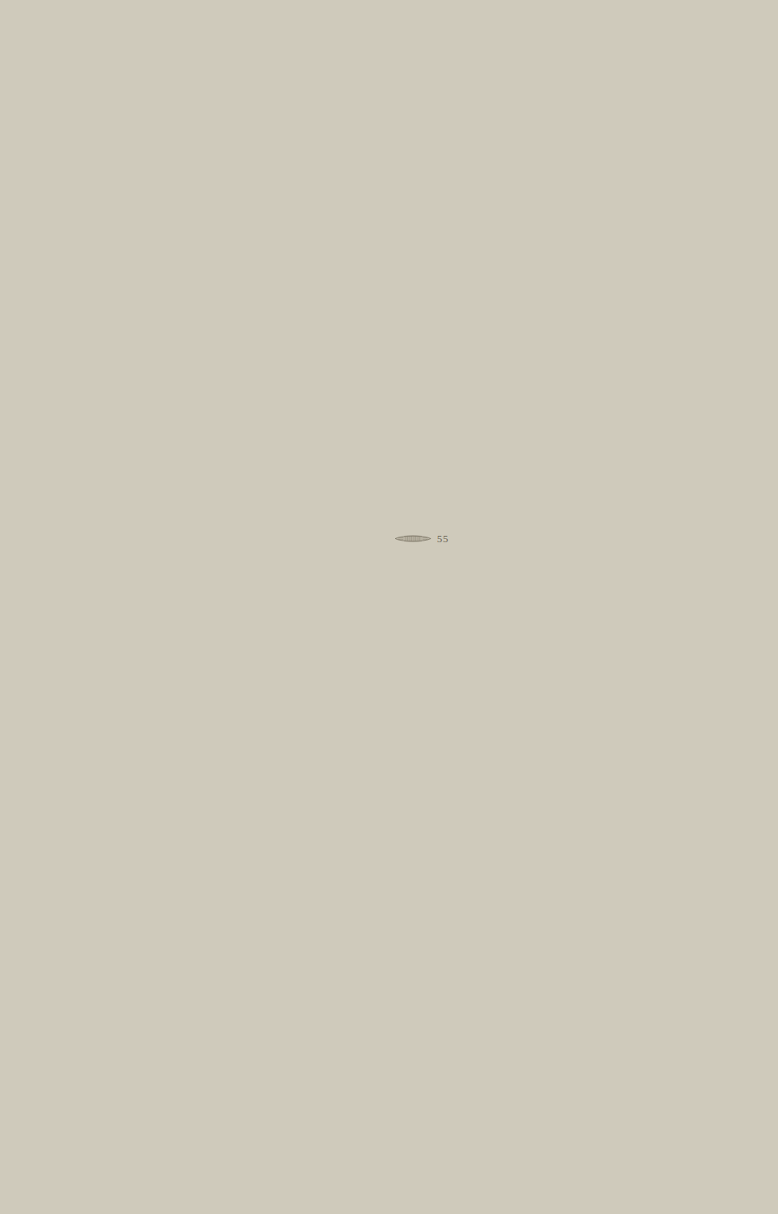55